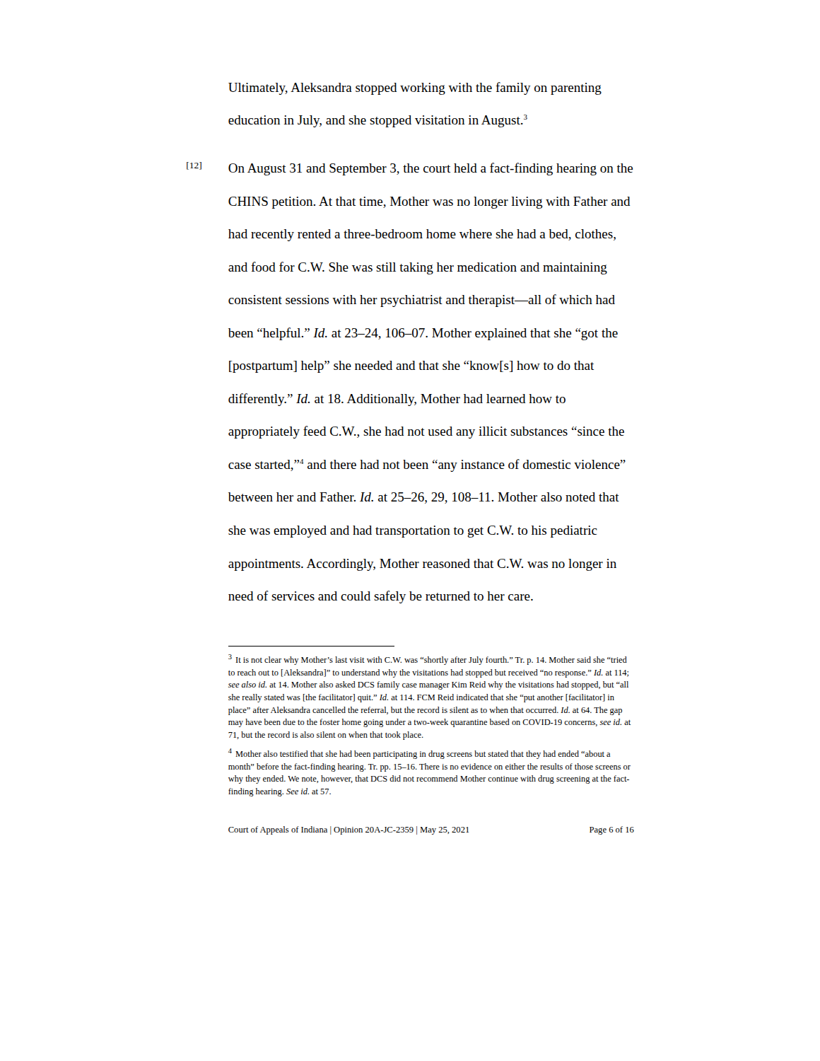Ultimately, Aleksandra stopped working with the family on parenting education in July, and she stopped visitation in August.3
[12]
On August 31 and September 3, the court held a fact-finding hearing on the CHINS petition. At that time, Mother was no longer living with Father and had recently rented a three-bedroom home where she had a bed, clothes, and food for C.W. She was still taking her medication and maintaining consistent sessions with her psychiatrist and therapist—all of which had been “helpful.” Id. at 23–24, 106–07. Mother explained that she “got the [postpartum] help” she needed and that she “know[s] how to do that differently.” Id. at 18. Additionally, Mother had learned how to appropriately feed C.W., she had not used any illicit substances “since the case started,”4 and there had not been “any instance of domestic violence” between her and Father. Id. at 25–26, 29, 108–11. Mother also noted that she was employed and had transportation to get C.W. to his pediatric appointments. Accordingly, Mother reasoned that C.W. was no longer in need of services and could safely be returned to her care.
3 It is not clear why Mother’s last visit with C.W. was “shortly after July fourth.” Tr. p. 14. Mother said she “tried to reach out to [Aleksandra]” to understand why the visitations had stopped but received “no response.” Id. at 114; see also id. at 14. Mother also asked DCS family case manager Kim Reid why the visitations had stopped, but “all she really stated was [the facilitator] quit.” Id. at 114. FCM Reid indicated that she “put another [facilitator] in place” after Aleksandra cancelled the referral, but the record is silent as to when that occurred. Id. at 64. The gap may have been due to the foster home going under a two-week quarantine based on COVID-19 concerns, see id. at 71, but the record is also silent on when that took place.
4 Mother also testified that she had been participating in drug screens but stated that they had ended “about a month” before the fact-finding hearing. Tr. pp. 15–16. There is no evidence on either the results of those screens or why they ended. We note, however, that DCS did not recommend Mother continue with drug screening at the fact-finding hearing. See id. at 57.
Court of Appeals of Indiana | Opinion 20A-JC-2359 | May 25, 2021
Page 6 of 16